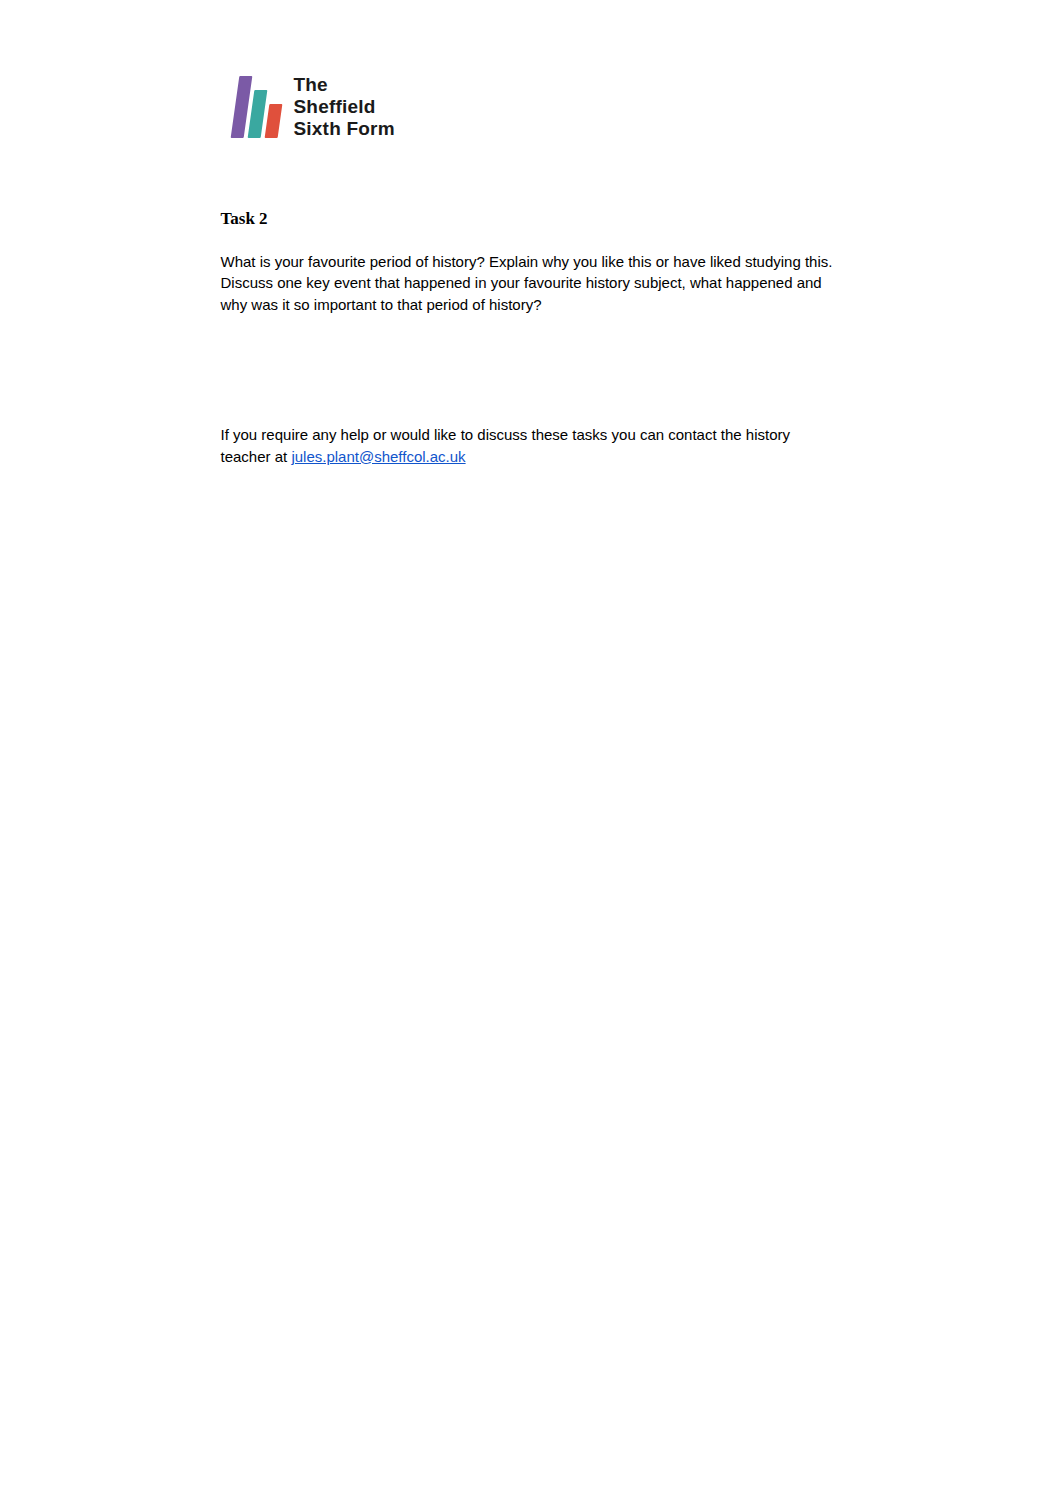The
Sheffield
Sixth Form
Task 2
What is your favourite period of history? Explain why you like this or have liked studying this. Discuss one key event that happened in your favourite history subject, what happened and why was it so important to that period of history?
If you require any help or would like to discuss these tasks you can contact the history teacher at jules.plant@sheffcol.ac.uk